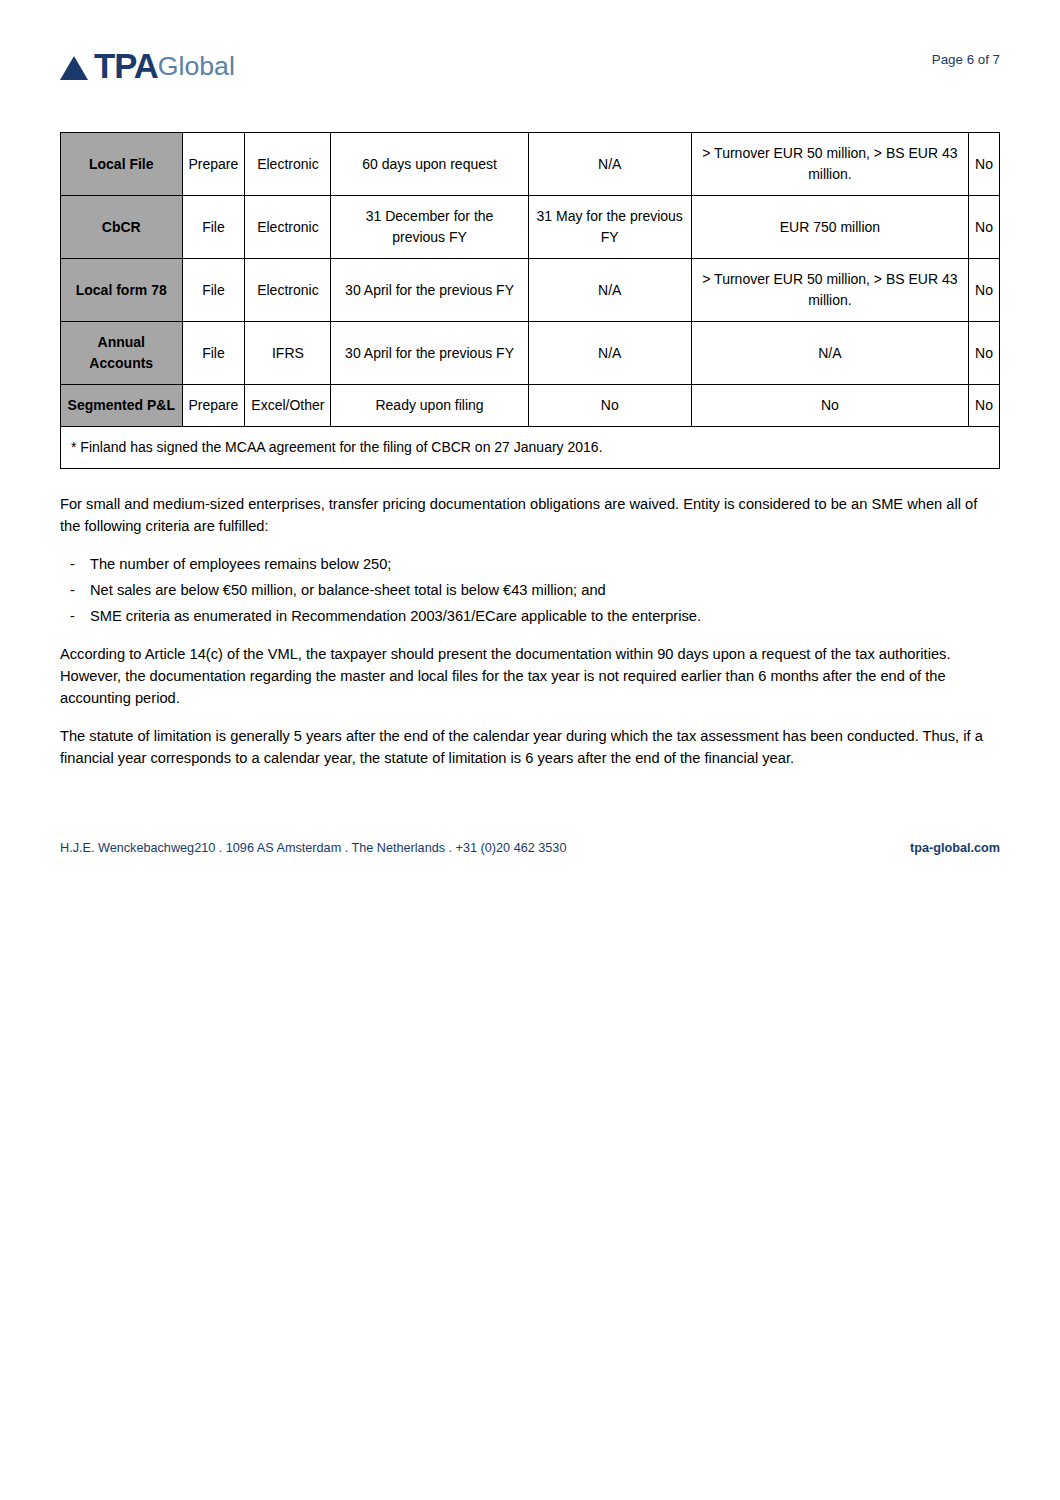TPA Global
Page 6 of 7
| Local File | Prepare | Electronic | 60 days upon request | N/A | > Turnover EUR 50 million, > BS EUR 43 million. | No |
| CbCR | File | Electronic | 31 December for the previous FY | 31 May for the previous FY | EUR 750 million | No |
| Local form 78 | File | Electronic | 30 April for the previous FY | N/A | > Turnover EUR 50 million, > BS EUR 43 million. | No |
| Annual Accounts | File | IFRS | 30 April for the previous FY | N/A | N/A | No |
| Segmented P&L | Prepare | Excel/Other | Ready upon filing | No | No | No |
| * Finland has signed the MCAA agreement for the filing of CBCR on 27 January 2016. |
For small and medium-sized enterprises, transfer pricing documentation obligations are waived. Entity is considered to be an SME when all of the following criteria are fulfilled:
The number of employees remains below 250;
Net sales are below €50 million, or balance-sheet total is below €43 million; and
SME criteria as enumerated in Recommendation 2003/361/ECare applicable to the enterprise.
According to Article 14(c) of the VML, the taxpayer should present the documentation within 90 days upon a request of the tax authorities. However, the documentation regarding the master and local files for the tax year is not required earlier than 6 months after the end of the accounting period.
The statute of limitation is generally 5 years after the end of the calendar year during which the tax assessment has been conducted. Thus, if a financial year corresponds to a calendar year, the statute of limitation is 6 years after the end of the financial year.
H.J.E. Wenckebachweg210 . 1096 AS Amsterdam . The Netherlands . +31 (0)20 462 3530
tpa-global.com